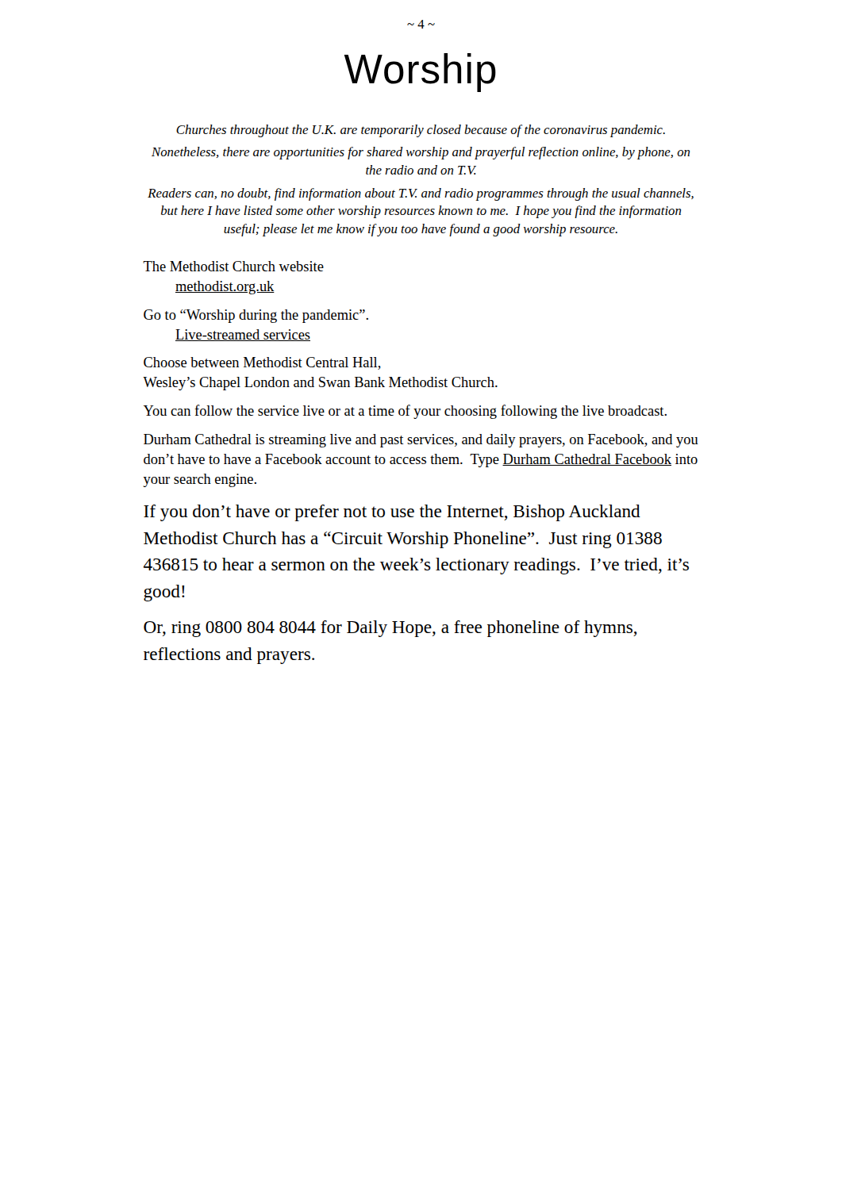~ 4 ~
Worship
Churches throughout the U.K. are temporarily closed because of the coronavirus pandemic.
Nonetheless, there are opportunities for shared worship and prayerful reflection online, by phone, on the radio and on T.V.
Readers can, no doubt, find information about T.V. and radio programmes through the usual channels, but here I have listed some other worship resources known to me. I hope you find the information useful; please let me know if you too have found a good worship resource.
The Methodist Church website
methodist.org.uk
Go to “Worship during the pandemic”.
Live-streamed services
Choose between Methodist Central Hall,
Wesley’s Chapel London and Swan Bank Methodist Church.
You can follow the service live or at a time of your choosing following the live broadcast.
Durham Cathedral is streaming live and past services, and daily prayers, on Facebook, and you don’t have to have a Facebook account to access them. Type Durham Cathedral Facebook into your search engine.
If you don’t have or prefer not to use the Internet, Bishop Auckland Methodist Church has a “Circuit Worship Phoneline”. Just ring 01388 436815 to hear a sermon on the week’s lectionary readings. I’ve tried, it’s good!
Or, ring 0800 804 8044 for Daily Hope, a free phoneline of hymns, reflections and prayers.